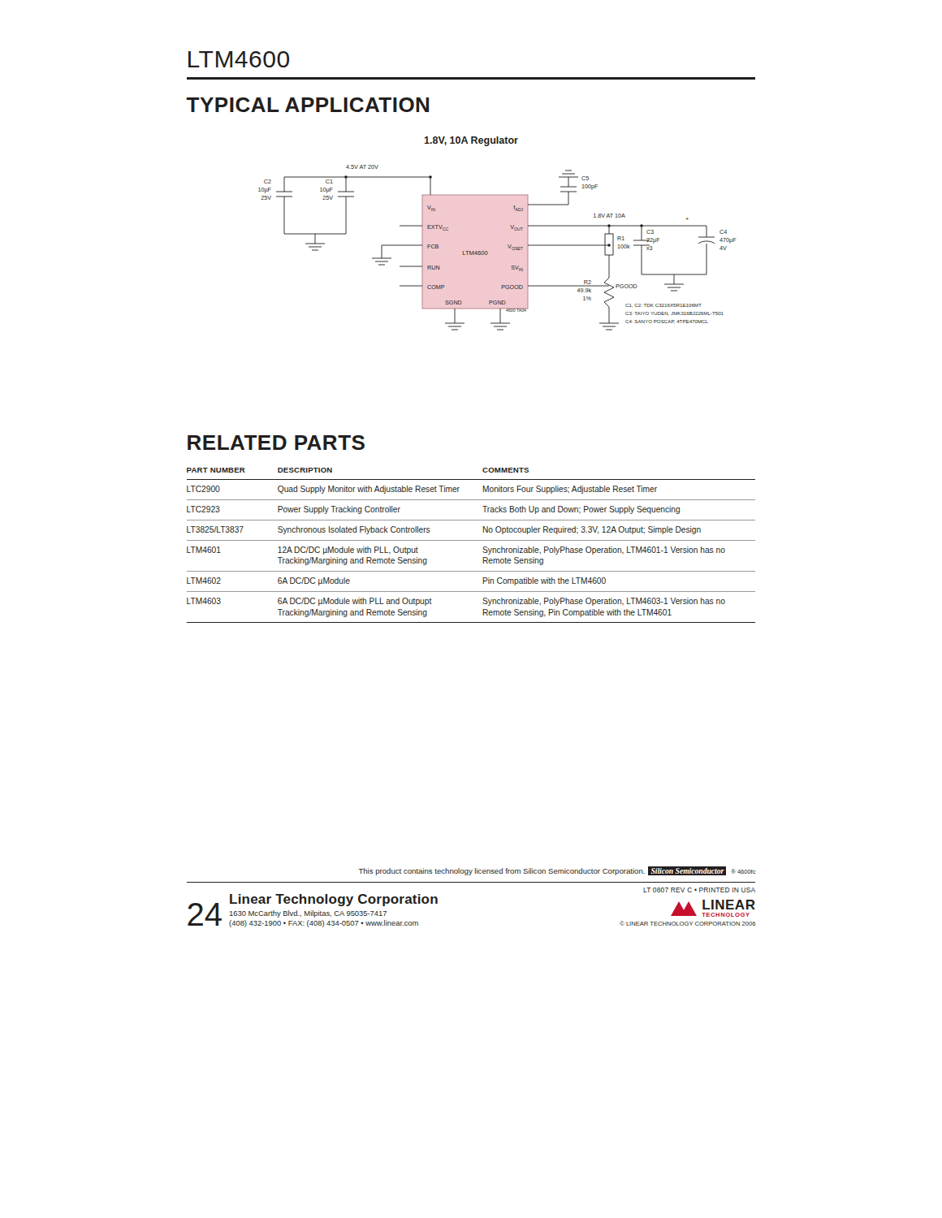LTM4600
Typical Application
1.8V, 10A Regulator
LTM4600 VIN EXTVCC FCB RUN COMP SGND PGND fADJ VOUT VOSET SVIN PGOOD 4600 TA04 4.5V AT 20V C2 10µF 25V C1 10µF 25V C5 100pF 1.8V AT 10A R1 100k R2 49.9k 1% PGOOD C3 22µF x3 + C4 470µF 4V C1, C2: TDK C3216X5R1E106MT C3: TAIYO YUDEN, JMK316BJ226ML-T501 C4: SANYO POSCAP, 4TPE470MCL
Related Parts
| Part Number | Description | Comments |
| --- | --- | --- |
| LTC2900 | Quad Supply Monitor with Adjustable Reset Timer | Monitors Four Supplies; Adjustable Reset Timer |
| LTC2923 | Power Supply Tracking Controller | Tracks Both Up and Down; Power Supply Sequencing |
| LT3825/LT3837 | Synchronous Isolated Flyback Controllers | No Optocoupler Required; 3.3V, 12A Output; Simple Design |
| LTM4601 | 12A DC/DC µModule with PLL, Output Tracking/Margining and Remote Sensing | Synchronizable, PolyPhase Operation, LTM4601-1 Version has no Remote Sensing |
| LTM4602 | 6A DC/DC µModule | Pin Compatible with the LTM4600 |
| LTM4603 | 6A DC/DC µModule with PLL and Outpupt Tracking/Margining and Remote Sensing | Synchronizable, PolyPhase Operation, LTM4603-1 Version has no Remote Sensing, Pin Compatible with the LTM4601 |
This product contains technology licensed from Silicon Semiconductor Corporation.Silicon Semiconductor® 4600fc
24
Linear Technology Corporation 1630 McCarthy Blvd., Milpitas, CA 95035-7417
(408) 432-1900 • FAX: (408) 434-0507 • www.linear.com
LT 0807 REV C • PRINTED IN USA
LINEAR
TECHNOLOGY
© LINEAR TECHNOLOGY CORPORATION 2006